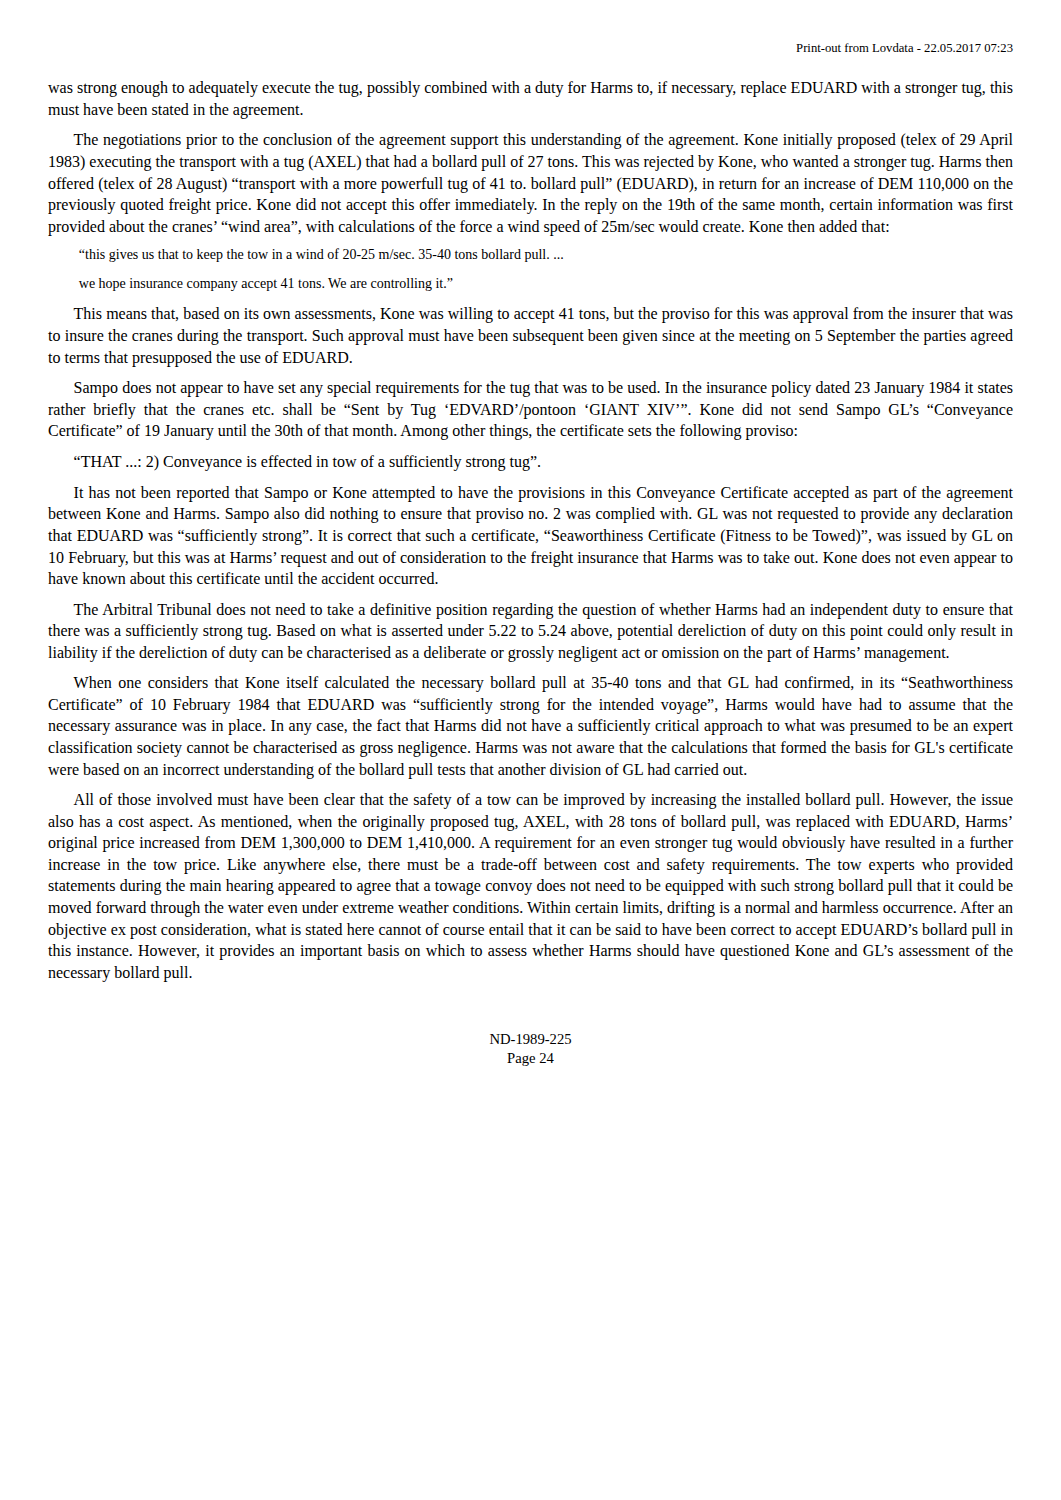Print-out from Lovdata - 22.05.2017 07:23
was strong enough to adequately execute the tug, possibly combined with a duty for Harms to, if necessary, replace EDUARD with a stronger tug, this must have been stated in the agreement.
The negotiations prior to the conclusion of the agreement support this understanding of the agreement. Kone initially proposed (telex of 29 April 1983) executing the transport with a tug (AXEL) that had a bollard pull of 27 tons. This was rejected by Kone, who wanted a stronger tug. Harms then offered (telex of 28 August) “transport with a more powerfull tug of 41 to. bollard pull” (EDUARD), in return for an increase of DEM 110,000 on the previously quoted freight price. Kone did not accept this offer immediately. In the reply on the 19th of the same month, certain information was first provided about the cranes’ “wind area”, with calculations of the force a wind speed of 25m/sec would create. Kone then added that:
“this gives us that to keep the tow in a wind of 20-25 m/sec. 35-40 tons bollard pull. ...
we hope insurance company accept 41 tons. We are controlling it.”
This means that, based on its own assessments, Kone was willing to accept 41 tons, but the proviso for this was approval from the insurer that was to insure the cranes during the transport. Such approval must have been subsequent been given since at the meeting on 5 September the parties agreed to terms that presupposed the use of EDUARD.
Sampo does not appear to have set any special requirements for the tug that was to be used. In the insurance policy dated 23 January 1984 it states rather briefly that the cranes etc. shall be “Sent by Tug ‘EDVARD’/pontoon ‘GIANT XIV’”. Kone did not send Sampo GL’s “Conveyance Certificate” of 19 January until the 30th of that month. Among other things, the certificate sets the following proviso:
“THAT ...: 2) Conveyance is effected in tow of a sufficiently strong tug”.
It has not been reported that Sampo or Kone attempted to have the provisions in this Conveyance Certificate accepted as part of the agreement between Kone and Harms. Sampo also did nothing to ensure that proviso no. 2 was complied with. GL was not requested to provide any declaration that EDUARD was “sufficiently strong”. It is correct that such a certificate, “Seaworthiness Certificate (Fitness to be Towed)”, was issued by GL on 10 February, but this was at Harms’ request and out of consideration to the freight insurance that Harms was to take out. Kone does not even appear to have known about this certificate until the accident occurred.
The Arbitral Tribunal does not need to take a definitive position regarding the question of whether Harms had an independent duty to ensure that there was a sufficiently strong tug. Based on what is asserted under 5.22 to 5.24 above, potential dereliction of duty on this point could only result in liability if the dereliction of duty can be characterised as a deliberate or grossly negligent act or omission on the part of Harms’ management.
When one considers that Kone itself calculated the necessary bollard pull at 35-40 tons and that GL had confirmed, in its “Seathworthiness Certificate” of 10 February 1984 that EDUARD was “sufficiently strong for the intended voyage”, Harms would have had to assume that the necessary assurance was in place. In any case, the fact that Harms did not have a sufficiently critical approach to what was presumed to be an expert classification society cannot be characterised as gross negligence. Harms was not aware that the calculations that formed the basis for GL's certificate were based on an incorrect understanding of the bollard pull tests that another division of GL had carried out.
All of those involved must have been clear that the safety of a tow can be improved by increasing the installed bollard pull. However, the issue also has a cost aspect. As mentioned, when the originally proposed tug, AXEL, with 28 tons of bollard pull, was replaced with EDUARD, Harms’ original price increased from DEM 1,300,000 to DEM 1,410,000. A requirement for an even stronger tug would obviously have resulted in a further increase in the tow price. Like anywhere else, there must be a trade-off between cost and safety requirements. The tow experts who provided statements during the main hearing appeared to agree that a towage convoy does not need to be equipped with such strong bollard pull that it could be moved forward through the water even under extreme weather conditions. Within certain limits, drifting is a normal and harmless occurrence. After an objective ex post consideration, what is stated here cannot of course entail that it can be said to have been correct to accept EDUARD’s bollard pull in this instance. However, it provides an important basis on which to assess whether Harms should have questioned Kone and GL’s assessment of the necessary bollard pull.
ND-1989-225
Page 24